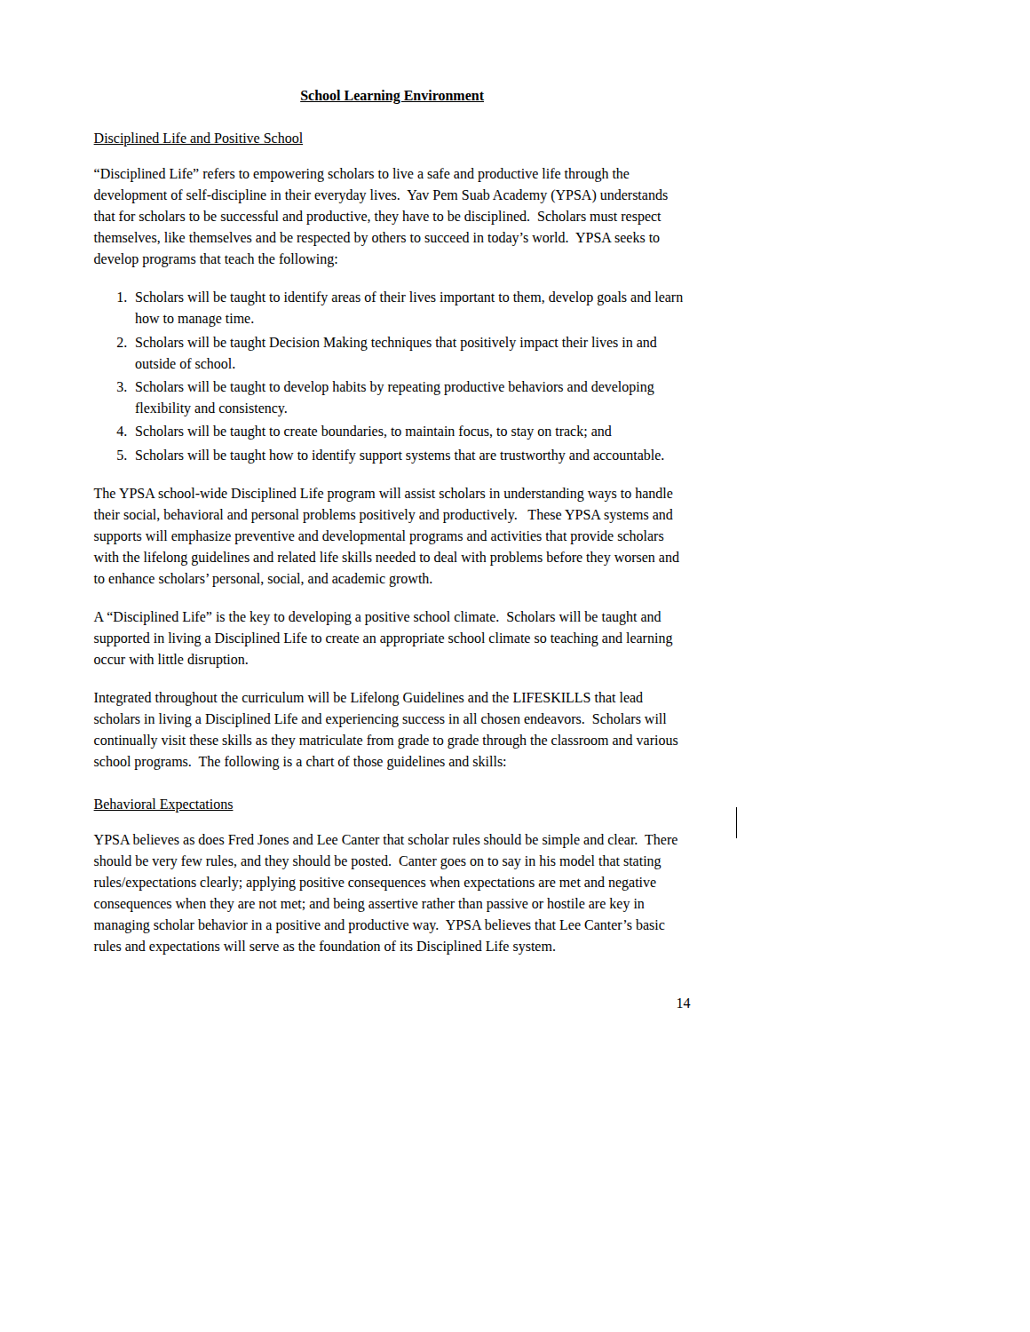School Learning Environment
Disciplined Life and Positive School
“Disciplined Life” refers to empowering scholars to live a safe and productive life through the development of self-discipline in their everyday lives. Yav Pem Suab Academy (YPSA) understands that for scholars to be successful and productive, they have to be disciplined. Scholars must respect themselves, like themselves and be respected by others to succeed in today’s world. YPSA seeks to develop programs that teach the following:
Scholars will be taught to identify areas of their lives important to them, develop goals and learn how to manage time.
Scholars will be taught Decision Making techniques that positively impact their lives in and outside of school.
Scholars will be taught to develop habits by repeating productive behaviors and developing flexibility and consistency.
Scholars will be taught to create boundaries, to maintain focus, to stay on track; and
Scholars will be taught how to identify support systems that are trustworthy and accountable.
The YPSA school-wide Disciplined Life program will assist scholars in understanding ways to handle their social, behavioral and personal problems positively and productively. These YPSA systems and supports will emphasize preventive and developmental programs and activities that provide scholars with the lifelong guidelines and related life skills needed to deal with problems before they worsen and to enhance scholars’ personal, social, and academic growth.
A “Disciplined Life” is the key to developing a positive school climate. Scholars will be taught and supported in living a Disciplined Life to create an appropriate school climate so teaching and learning occur with little disruption.
Integrated throughout the curriculum will be Lifelong Guidelines and the LIFESKILLS that lead scholars in living a Disciplined Life and experiencing success in all chosen endeavors. Scholars will continually visit these skills as they matriculate from grade to grade through the classroom and various school programs. The following is a chart of those guidelines and skills:
Behavioral Expectations
YPSA believes as does Fred Jones and Lee Canter that scholar rules should be simple and clear. There should be very few rules, and they should be posted. Canter goes on to say in his model that stating rules/expectations clearly; applying positive consequences when expectations are met and negative consequences when they are not met; and being assertive rather than passive or hostile are key in managing scholar behavior in a positive and productive way. YPSA believes that Lee Canter’s basic rules and expectations will serve as the foundation of its Disciplined Life system.
14